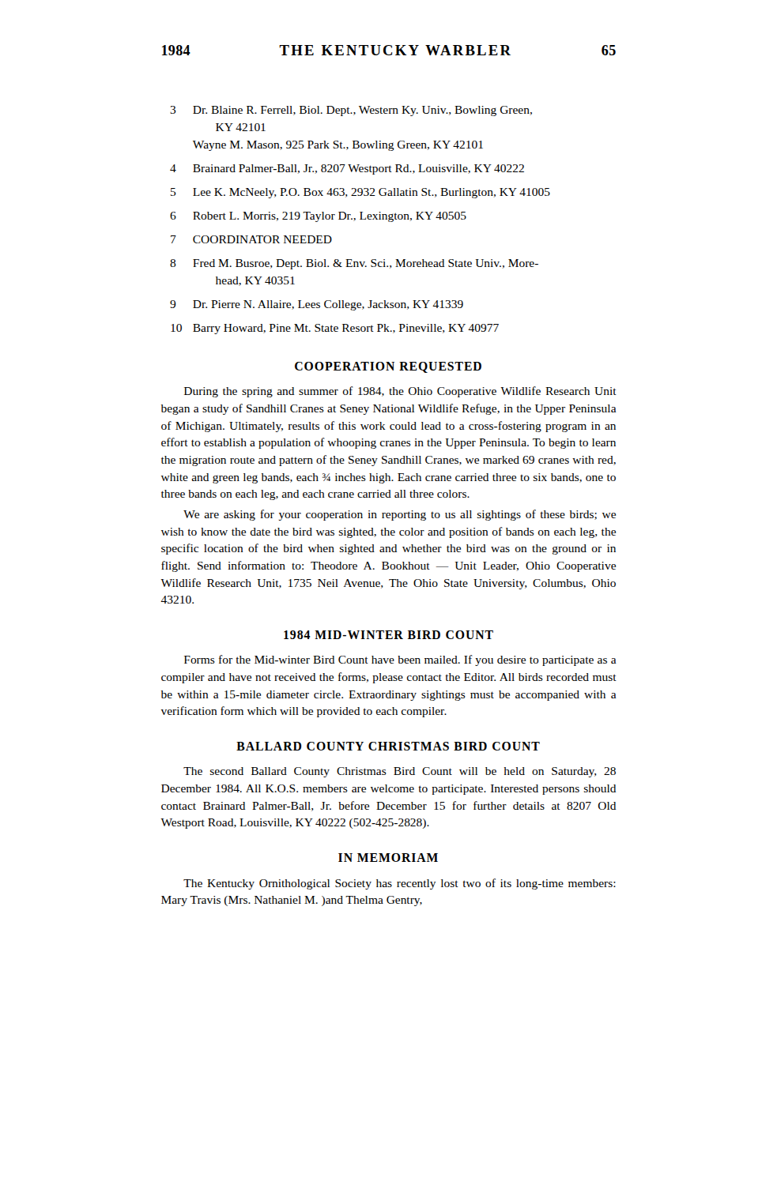1984 THE KENTUCKY WARBLER 65
3 Dr. Blaine R. Ferrell, Biol. Dept., Western Ky. Univ., Bowling Green, KY 42101 Wayne M. Mason, 925 Park St., Bowling Green, KY 42101
4 Brainard Palmer-Ball, Jr., 8207 Westport Rd., Louisville, KY 40222
5 Lee K. McNeely, P.O. Box 463, 2932 Gallatin St., Burlington, KY 41005
6 Robert L. Morris, 219 Taylor Dr., Lexington, KY 40505
7 COORDINATOR NEEDED
8 Fred M. Busroe, Dept. Biol. & Env. Sci., Morehead State Univ., More- head, KY 40351
9 Dr. Pierre N. Allaire, Lees College, Jackson, KY 41339
10 Barry Howard, Pine Mt. State Resort Pk., Pineville, KY 40977
COOPERATION REQUESTED
During the spring and summer of 1984, the Ohio Cooperative Wildlife Research Unit began a study of Sandhill Cranes at Seney National Wildlife Refuge, in the Upper Peninsula of Michigan. Ultimately, results of this work could lead to a cross-fostering program in an effort to establish a population of whooping cranes in the Upper Peninsula. To begin to learn the migration route and pattern of the Seney Sandhill Cranes, we marked 69 cranes with red, white and green leg bands, each ¾ inches high. Each crane carried three to six bands, one to three bands on each leg, and each crane carried all three colors.
We are asking for your cooperation in reporting to us all sightings of these birds; we wish to know the date the bird was sighted, the color and position of bands on each leg, the specific location of the bird when sighted and whether the bird was on the ground or in flight. Send information to: Theodore A. Bookhout — Unit Leader, Ohio Cooperative Wildlife Research Unit, 1735 Neil Avenue, The Ohio State University, Columbus, Ohio 43210.
1984 MID-WINTER BIRD COUNT
Forms for the Mid-winter Bird Count have been mailed. If you desire to participate as a compiler and have not received the forms, please contact the Editor. All birds recorded must be within a 15-mile diameter circle. Extraordinary sightings must be accompanied with a verification form which will be provided to each compiler.
BALLARD COUNTY CHRISTMAS BIRD COUNT
The second Ballard County Christmas Bird Count will be held on Saturday, 28 December 1984. All K.O.S. members are welcome to participate. Interested persons should contact Brainard Palmer-Ball, Jr. before December 15 for further details at 8207 Old Westport Road, Louisville, KY 40222 (502-425-2828).
IN MEMORIAM
The Kentucky Ornithological Society has recently lost two of its long-time members: Mary Travis (Mrs. Nathaniel M. )and Thelma Gentry,